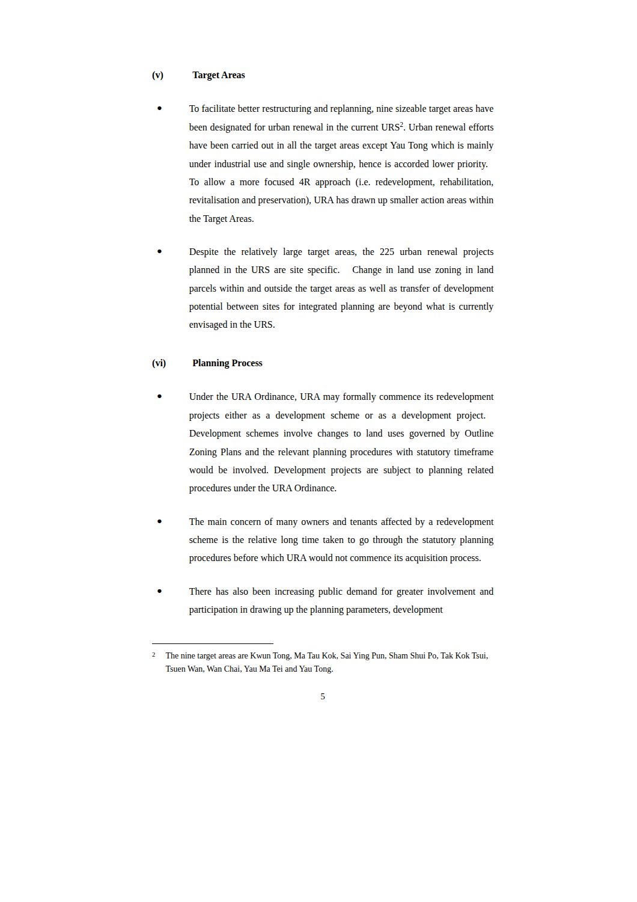(v) Target Areas
● To facilitate better restructuring and replanning, nine sizeable target areas have been designated for urban renewal in the current URS2. Urban renewal efforts have been carried out in all the target areas except Yau Tong which is mainly under industrial use and single ownership, hence is accorded lower priority. To allow a more focused 4R approach (i.e. redevelopment, rehabilitation, revitalisation and preservation), URA has drawn up smaller action areas within the Target Areas.
● Despite the relatively large target areas, the 225 urban renewal projects planned in the URS are site specific. Change in land use zoning in land parcels within and outside the target areas as well as transfer of development potential between sites for integrated planning are beyond what is currently envisaged in the URS.
(vi) Planning Process
● Under the URA Ordinance, URA may formally commence its redevelopment projects either as a development scheme or as a development project. Development schemes involve changes to land uses governed by Outline Zoning Plans and the relevant planning procedures with statutory timeframe would be involved. Development projects are subject to planning related procedures under the URA Ordinance.
● The main concern of many owners and tenants affected by a redevelopment scheme is the relative long time taken to go through the statutory planning procedures before which URA would not commence its acquisition process.
● There has also been increasing public demand for greater involvement and participation in drawing up the planning parameters, development
2 The nine target areas are Kwun Tong, Ma Tau Kok, Sai Ying Pun, Sham Shui Po, Tak Kok Tsui, Tsuen Wan, Wan Chai, Yau Ma Tei and Yau Tong.
5